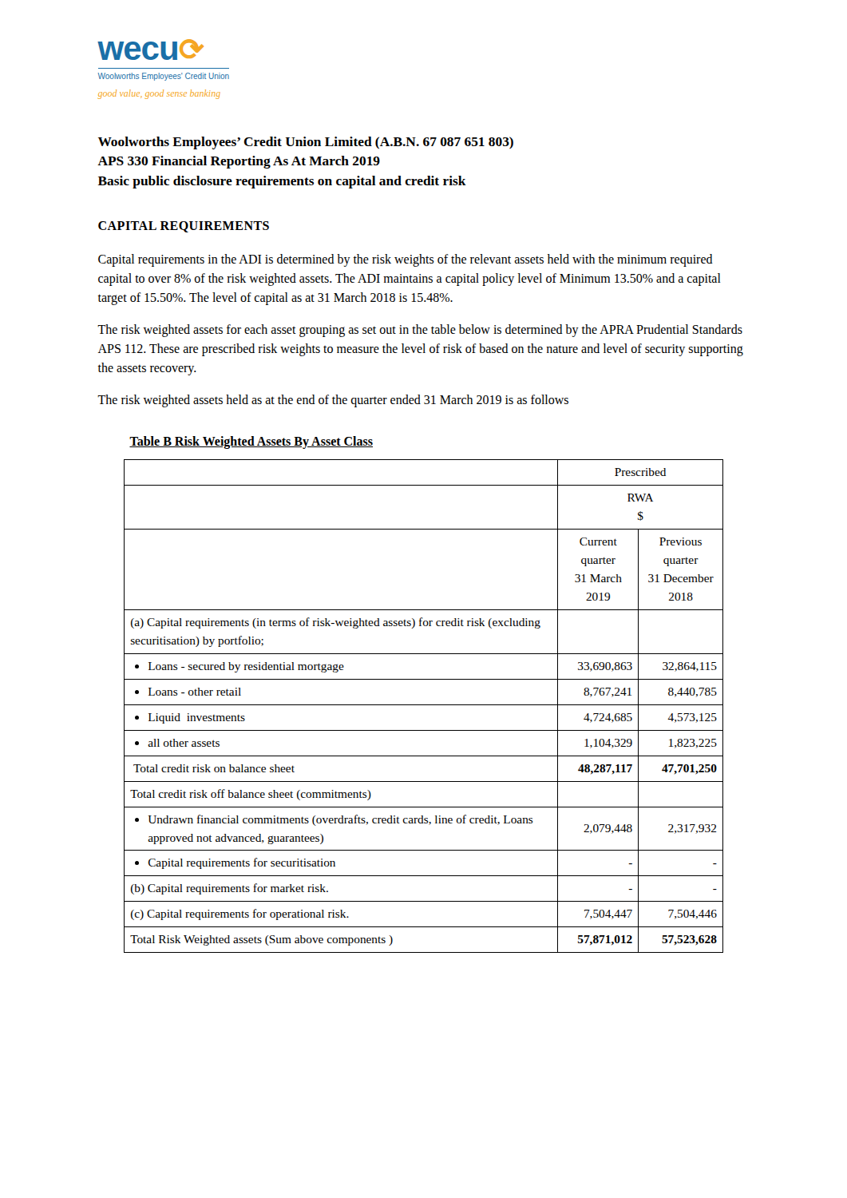wecu⟳
Woolworths Employees' Credit Union
good value, good sense banking
Woolworths Employees’ Credit Union Limited (A.B.N. 67 087 651 803)
APS 330 Financial Reporting As At March 2019
Basic public disclosure requirements on capital and credit risk
CAPITAL REQUIREMENTS
Capital requirements in the ADI is determined by the risk weights of the relevant assets held with the minimum required capital to over 8% of the risk weighted assets. The ADI maintains a capital policy level of Minimum 13.50% and a capital target of 15.50%. The level of capital as at 31 March 2018 is 15.48%.
The risk weighted assets for each asset grouping as set out in the table below is determined by the APRA Prudential Standards APS 112. These are prescribed risk weights to measure the level of risk of based on the nature and level of security supporting the assets recovery.
The risk weighted assets held as at the end of the quarter ended 31 March 2019 is as follows
Table B Risk Weighted Assets By Asset Class
| | Prescribed |
| | RWA $ |
| | Current quarter 31 March 2019 | Previous quarter 31 December 2018 |
| (a) Capital requirements (in terms of risk-weighted assets) for credit risk (excluding securitisation) by portfolio; | | |
| Loans - secured by residential mortgage | 33,690,863 | 32,864,115 |
| Loans - other retail | 8,767,241 | 8,440,785 |
| Liquid investments | 4,724,685 | 4,573,125 |
| all other assets | 1,104,329 | 1,823,225 |
| Total credit risk on balance sheet | 48,287,117 | 47,701,250 |
| Total credit risk off balance sheet (commitments) | | |
| Undrawn financial commitments (overdrafts, credit cards, line of credit, Loans approved not advanced, guarantees) | 2,079,448 | 2,317,932 |
| Capital requirements for securitisation | - | - |
| (b) Capital requirements for market risk. | - | - |
| (c) Capital requirements for operational risk. | 7,504,447 | 7,504,446 |
| Total Risk Weighted assets (Sum above components ) | 57,871,012 | 57,523,628 |